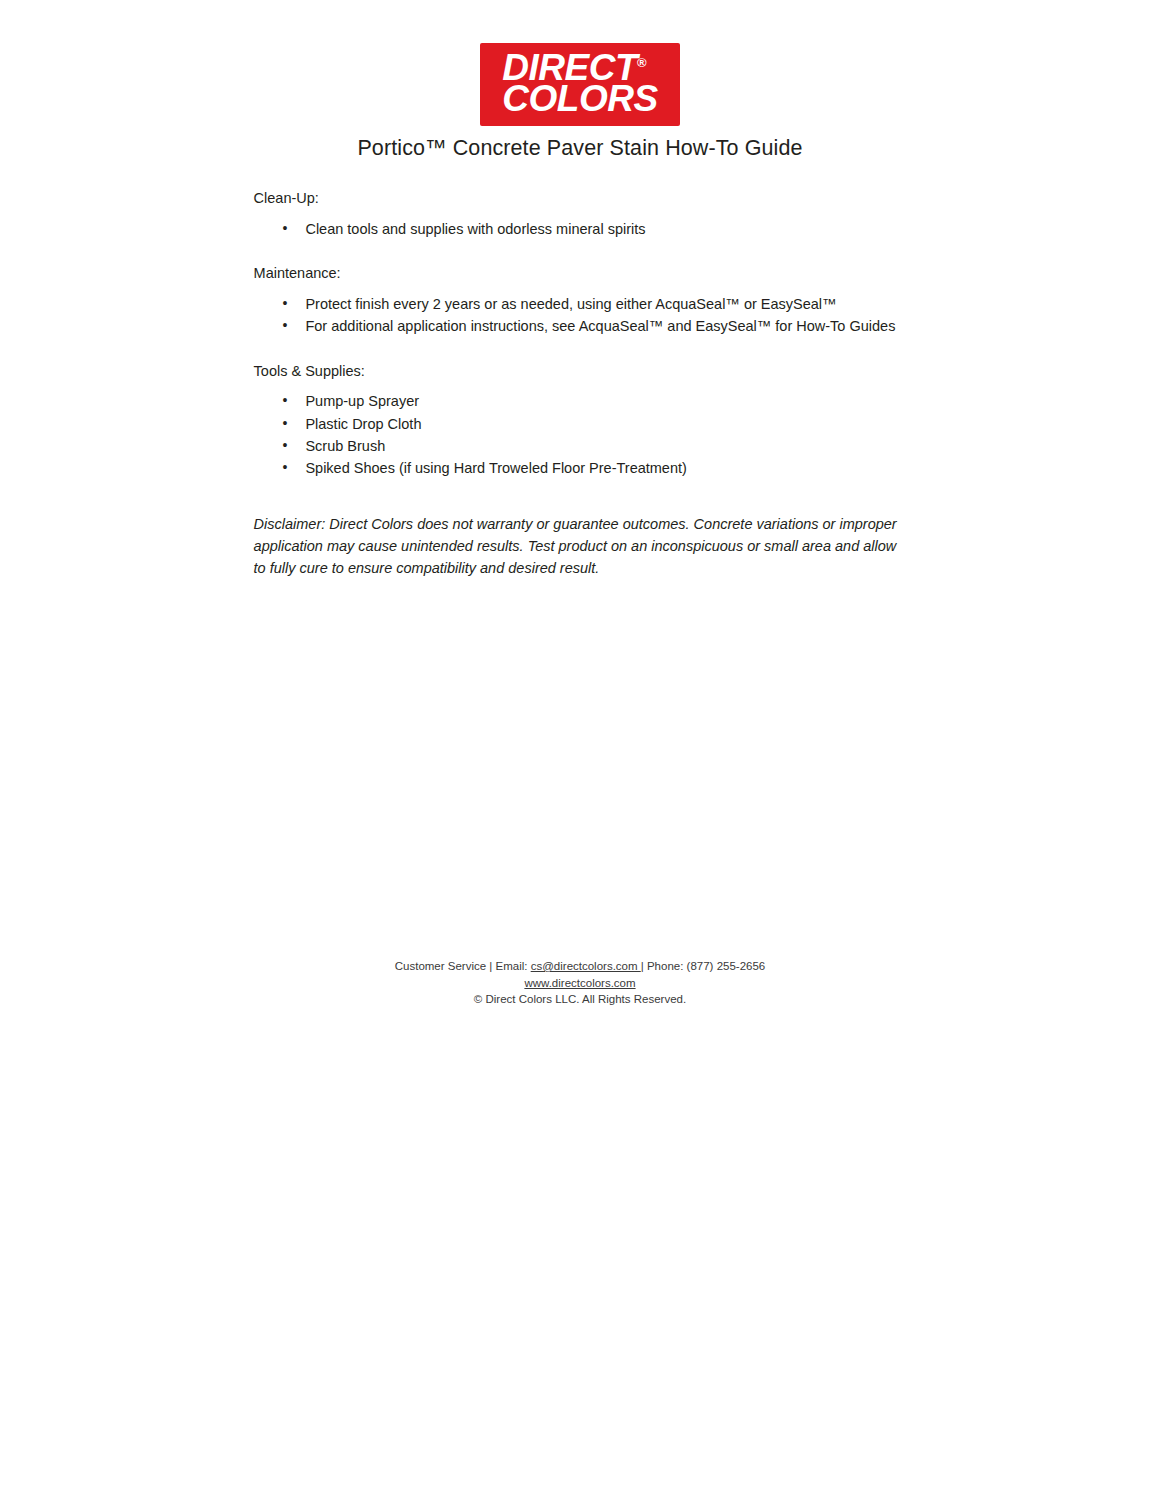DIRECT® COLORS
Portico™ Concrete Paver Stain How-To Guide
Clean-Up:
Clean tools and supplies with odorless mineral spirits
Maintenance:
Protect finish every 2 years or as needed, using either AcquaSeal™ or EasySeal™
For additional application instructions, see AcquaSeal™ and EasySeal™ for How-To Guides
Tools & Supplies:
Pump-up Sprayer
Plastic Drop Cloth
Scrub Brush
Spiked Shoes (if using Hard Troweled Floor Pre-Treatment)
Disclaimer: Direct Colors does not warranty or guarantee outcomes. Concrete variations or improper application may cause unintended results. Test product on an inconspicuous or small area and allow to fully cure to ensure compatibility and desired result.
Customer Service | Email: cs@directcolors.com | Phone: (877) 255-2656 www.directcolors.com © Direct Colors LLC. All Rights Reserved.